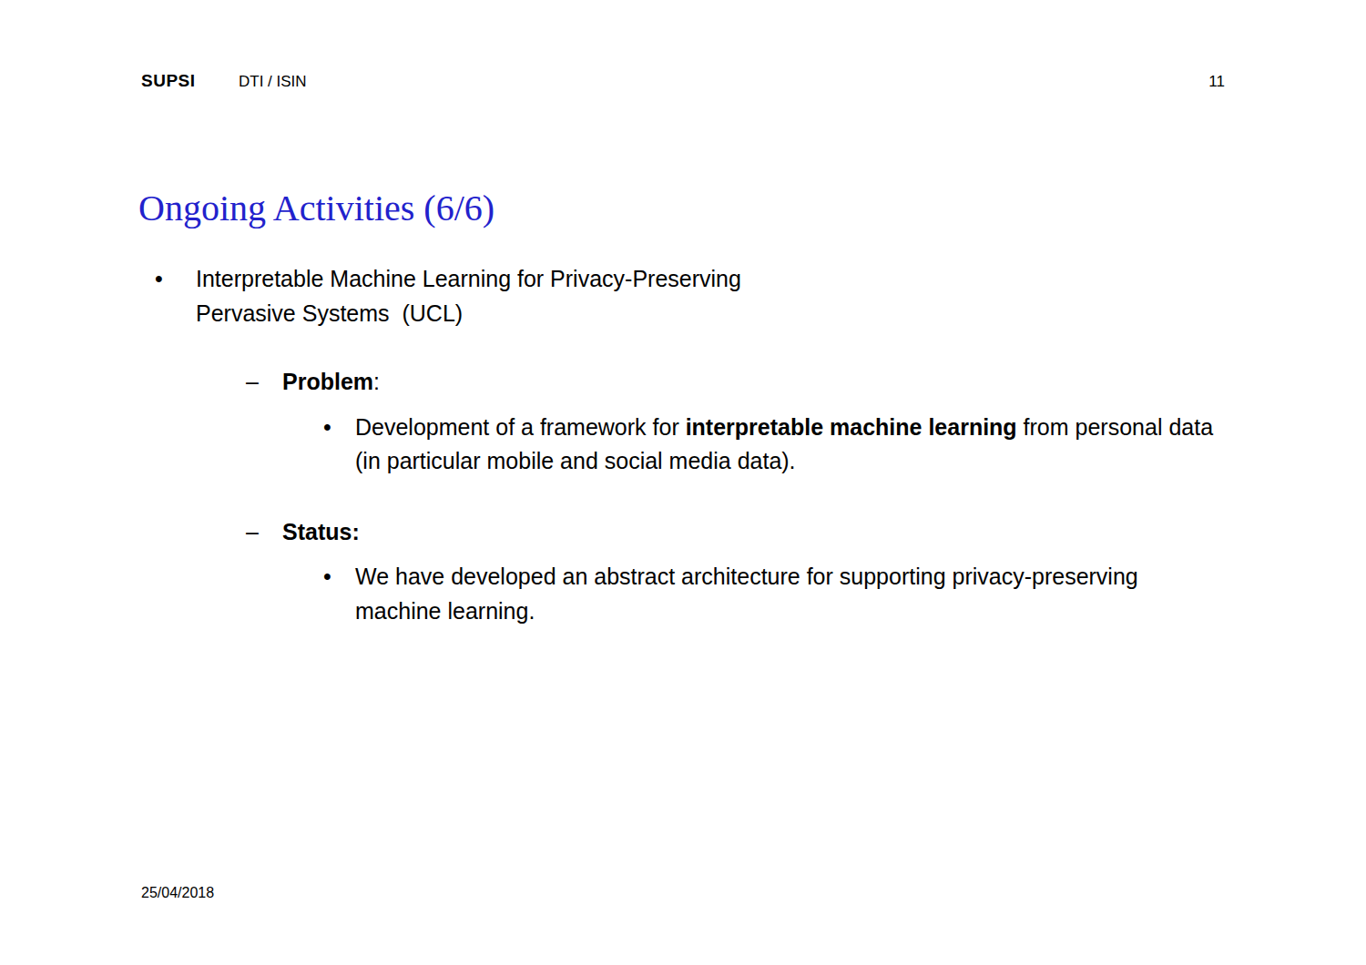SUPSI
DTI / ISIN
11
Ongoing Activities (6/6)
Interpretable Machine Learning for Privacy-Preserving
Pervasive Systems (UCL)
Problem:
Development of a framework for interpretable machine learning from personal data (in particular mobile and social media data).
Status:
We have developed an abstract architecture for supporting privacy-preserving machine learning.
25/04/2018